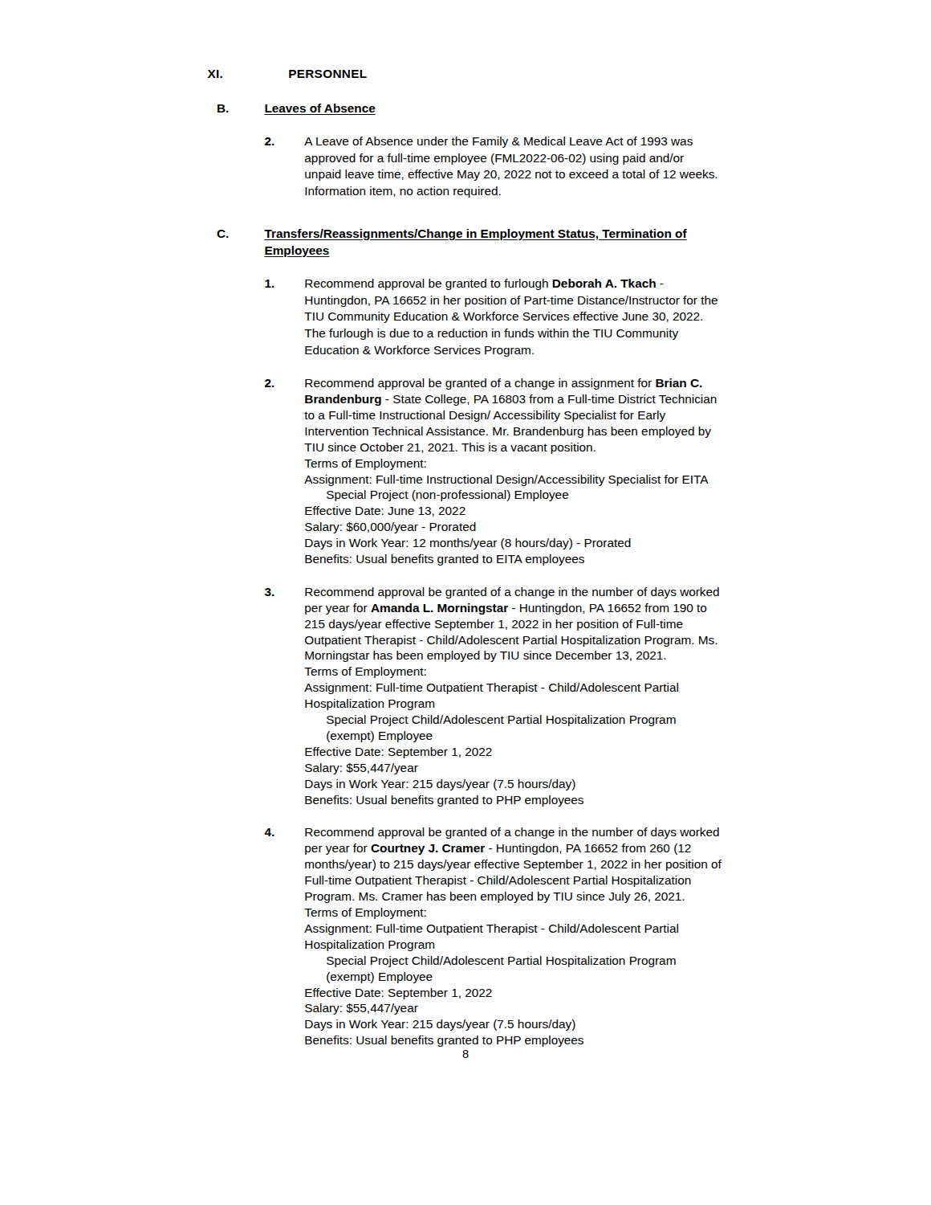XI.
PERSONNEL
B.
Leaves of Absence
2.
A Leave of Absence under the Family & Medical Leave Act of 1993 was approved for a full-time employee (FML2022-06-02) using paid and/or unpaid leave time, effective May 20, 2022 not to exceed a total of 12 weeks. Information item, no action required.
C.
Transfers/Reassignments/Change in Employment Status, Termination of Employees
1.
Recommend approval be granted to furlough Deborah A. Tkach - Huntingdon, PA 16652 in her position of Part-time Distance/Instructor for the TIU Community Education & Workforce Services effective June 30, 2022. The furlough is due to a reduction in funds within the TIU Community Education & Workforce Services Program.
2.
Recommend approval be granted of a change in assignment for Brian C. Brandenburg - State College, PA 16803 from a Full-time District Technician to a Full-time Instructional Design/ Accessibility Specialist for Early Intervention Technical Assistance. Mr. Brandenburg has been employed by TIU since October 21, 2021. This is a vacant position.
Terms of Employment:
Assignment: Full-time Instructional Design/Accessibility Specialist for EITA
Special Project (non-professional) Employee
Effective Date: June 13, 2022
Salary: $60,000/year - Prorated
Days in Work Year: 12 months/year (8 hours/day) - Prorated
Benefits: Usual benefits granted to EITA employees
3.
Recommend approval be granted of a change in the number of days worked per year for Amanda L. Morningstar - Huntingdon, PA 16652 from 190 to 215 days/year effective September 1, 2022 in her position of Full-time Outpatient Therapist - Child/Adolescent Partial Hospitalization Program. Ms. Morningstar has been employed by TIU since December 13, 2021.
Terms of Employment:
Assignment: Full-time Outpatient Therapist - Child/Adolescent Partial Hospitalization Program
Special Project Child/Adolescent Partial Hospitalization Program (exempt) Employee
Effective Date: September 1, 2022
Salary: $55,447/year
Days in Work Year: 215 days/year (7.5 hours/day)
Benefits: Usual benefits granted to PHP employees
4.
Recommend approval be granted of a change in the number of days worked per year for Courtney J. Cramer - Huntingdon, PA 16652 from 260 (12 months/year) to 215 days/year effective September 1, 2022 in her position of Full-time Outpatient Therapist - Child/Adolescent Partial Hospitalization Program. Ms. Cramer has been employed by TIU since July 26, 2021.
Terms of Employment:
Assignment: Full-time Outpatient Therapist - Child/Adolescent Partial Hospitalization Program
Special Project Child/Adolescent Partial Hospitalization Program (exempt) Employee
Effective Date: September 1, 2022
Salary: $55,447/year
Days in Work Year: 215 days/year (7.5 hours/day)
Benefits: Usual benefits granted to PHP employees
8